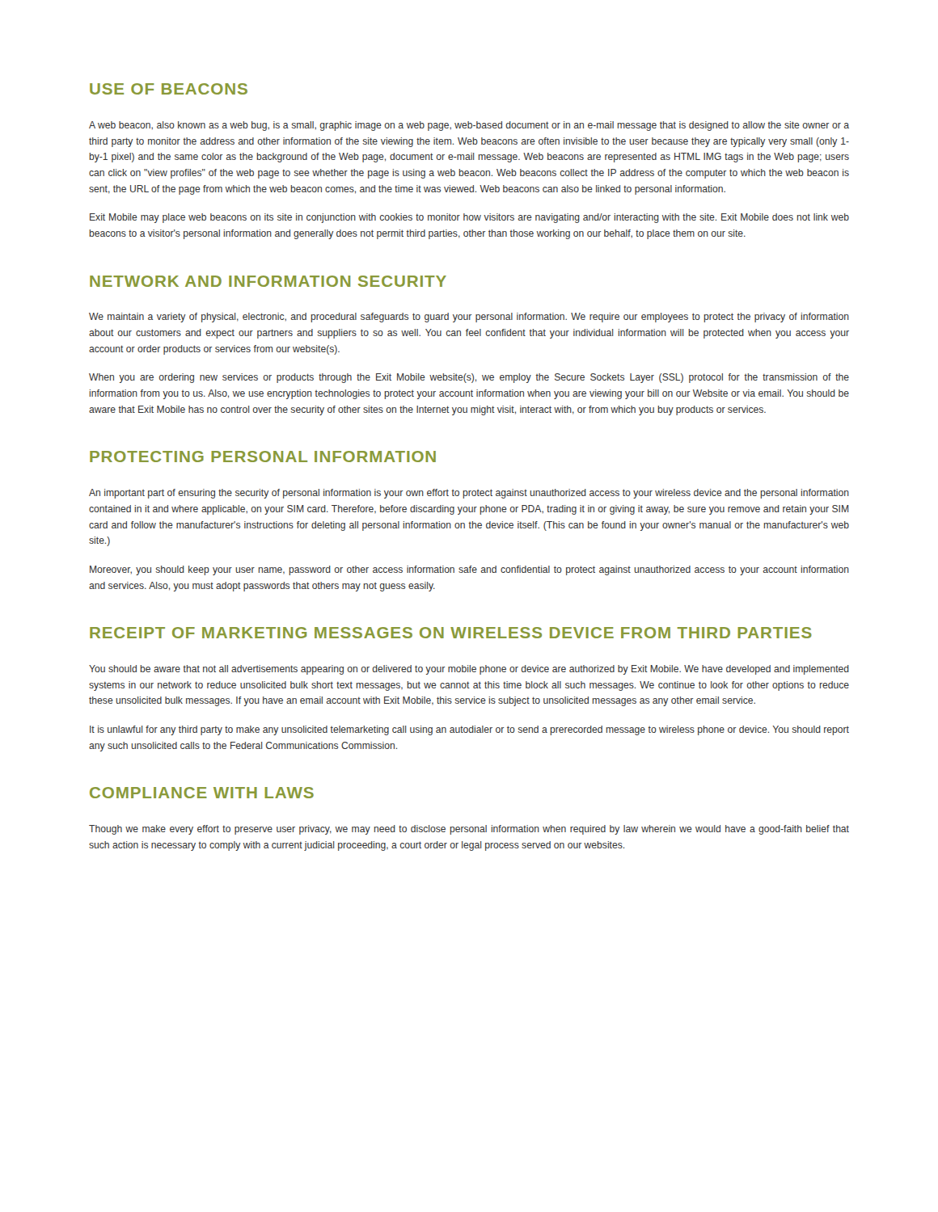Use of Beacons
A web beacon, also known as a web bug, is a small, graphic image on a web page, web-based document or in an e-mail message that is designed to allow the site owner or a third party to monitor the address and other information of the site viewing the item. Web beacons are often invisible to the user because they are typically very small (only 1-by-1 pixel) and the same color as the background of the Web page, document or e-mail message. Web beacons are represented as HTML IMG tags in the Web page; users can click on "view profiles" of the web page to see whether the page is using a web beacon. Web beacons collect the IP address of the computer to which the web beacon is sent, the URL of the page from which the web beacon comes, and the time it was viewed. Web beacons can also be linked to personal information.
Exit Mobile may place web beacons on its site in conjunction with cookies to monitor how visitors are navigating and/or interacting with the site. Exit Mobile does not link web beacons to a visitor's personal information and generally does not permit third parties, other than those working on our behalf, to place them on our site.
Network and Information Security
We maintain a variety of physical, electronic, and procedural safeguards to guard your personal information. We require our employees to protect the privacy of information about our customers and expect our partners and suppliers to so as well. You can feel confident that your individual information will be protected when you access your account or order products or services from our website(s).
When you are ordering new services or products through the Exit Mobile website(s), we employ the Secure Sockets Layer (SSL) protocol for the transmission of the information from you to us. Also, we use encryption technologies to protect your account information when you are viewing your bill on our Website or via email. You should be aware that Exit Mobile has no control over the security of other sites on the Internet you might visit, interact with, or from which you buy products or services.
Protecting Personal Information
An important part of ensuring the security of personal information is your own effort to protect against unauthorized access to your wireless device and the personal information contained in it and where applicable, on your SIM card. Therefore, before discarding your phone or PDA, trading it in or giving it away, be sure you remove and retain your SIM card and follow the manufacturer's instructions for deleting all personal information on the device itself. (This can be found in your owner's manual or the manufacturer's web site.)
Moreover, you should keep your user name, password or other access information safe and confidential to protect against unauthorized access to your account information and services. Also, you must adopt passwords that others may not guess easily.
Receipt of Marketing Messages on Wireless Device from Third Parties
You should be aware that not all advertisements appearing on or delivered to your mobile phone or device are authorized by Exit Mobile. We have developed and implemented systems in our network to reduce unsolicited bulk short text messages, but we cannot at this time block all such messages. We continue to look for other options to reduce these unsolicited bulk messages. If you have an email account with Exit Mobile, this service is subject to unsolicited messages as any other email service.
It is unlawful for any third party to make any unsolicited telemarketing call using an autodialer or to send a prerecorded message to wireless phone or device. You should report any such unsolicited calls to the Federal Communications Commission.
Compliance with Laws
Though we make every effort to preserve user privacy, we may need to disclose personal information when required by law wherein we would have a good-faith belief that such action is necessary to comply with a current judicial proceeding, a court order or legal process served on our websites.